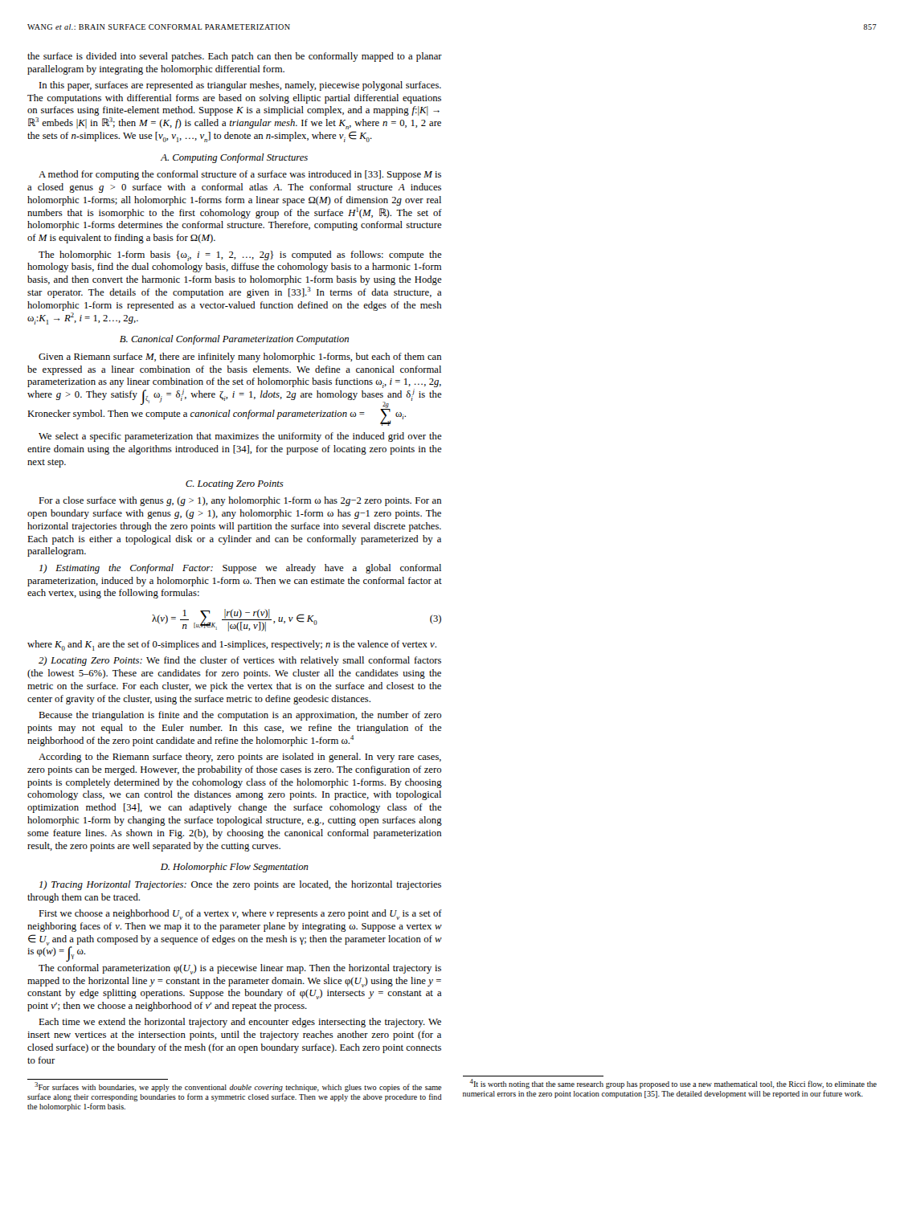WANG et al.: BRAIN SURFACE CONFORMAL PARAMETERIZATION
857
the surface is divided into several patches. Each patch can then be conformally mapped to a planar parallelogram by integrating the holomorphic differential form.
In this paper, surfaces are represented as triangular meshes, namely, piecewise polygonal surfaces. The computations with differential forms are based on solving elliptic partial differential equations on surfaces using finite-element method. Suppose K is a simplicial complex, and a mapping f:|K| → ℝ3 embeds |K| in ℝ3; then M = (K, f) is called a triangular mesh. If we let Kn, where n = 0, 1, 2 are the sets of n-simplices. We use [v0, v1, …, vn] to denote an n-simplex, where vi ∈ K0.
A. Computing Conformal Structures
A method for computing the conformal structure of a surface was introduced in [33]. Suppose M is a closed genus g > 0 surface with a conformal atlas A. The conformal structure A induces holomorphic 1-forms; all holomorphic 1-forms form a linear space Ω(M) of dimension 2g over real numbers that is isomorphic to the first cohomology group of the surface H1(M, ℝ). The set of holomorphic 1-forms determines the conformal structure. Therefore, computing conformal structure of M is equivalent to finding a basis for Ω(M).
The holomorphic 1-form basis {ωi, i = 1, 2, …, 2g} is computed as follows: compute the homology basis, find the dual cohomology basis, diffuse the cohomology basis to a harmonic 1-form basis, and then convert the harmonic 1-form basis to holomorphic 1-form basis by using the Hodge star operator. The details of the computation are given in [33].3 In terms of data structure, a holomorphic 1-form is represented as a vector-valued function defined on the edges of the mesh ωi:K1 → R2, i = 1, 2…, 2g,.
B. Canonical Conformal Parameterization Computation
Given a Riemann surface M, there are infinitely many holomorphic 1-forms, but each of them can be expressed as a linear combination of the basis elements. We define a canonical conformal parameterization as any linear combination of the set of holomorphic basis functions ωi, i = 1, …, 2g, where g > 0. They satisfy ∫ζi ωj = δij, where ζi, i = 1, ldots, 2g are homology bases and δij is the Kronecker symbol. Then we compute a canonical conformal parameterization ω = 2g∑i=1 ωi.
We select a specific parameterization that maximizes the uniformity of the induced grid over the entire domain using the algorithms introduced in [34], for the purpose of locating zero points in the next step.
C. Locating Zero Points
For a close surface with genus g, (g > 1), any holomorphic 1-form ω has 2g−2 zero points. For an open boundary surface with genus g, (g > 1), any holomorphic 1-form ω has g−1 zero points. The horizontal trajectories through the zero points will partition the surface into several discrete patches. Each patch is either a topological disk or a cylinder and can be conformally parameterized by a parallelogram.
1) Estimating the Conformal Factor: Suppose we already have a global conformal parameterization, induced by a holomorphic 1-form ω. Then we can estimate the conformal factor at each vertex, using the following formulas:
λ(v) = 1 n ∑[u,v]∈K1 |r(u) − r(v)||ω([u, v])|, u, v ∈ K0 (3)
where K0 and K1 are the set of 0-simplices and 1-simplices, respectively; n is the valence of vertex v.
2) Locating Zero Points: We find the cluster of vertices with relatively small conformal factors (the lowest 5–6%). These are candidates for zero points. We cluster all the candidates using the metric on the surface. For each cluster, we pick the vertex that is on the surface and closest to the center of gravity of the cluster, using the surface metric to define geodesic distances.
Because the triangulation is finite and the computation is an approximation, the number of zero points may not equal to the Euler number. In this case, we refine the triangulation of the neighborhood of the zero point candidate and refine the holomorphic 1-form ω.4
According to the Riemann surface theory, zero points are isolated in general. In very rare cases, zero points can be merged. However, the probability of those cases is zero. The configuration of zero points is completely determined by the cohomology class of the holomorphic 1-forms. By choosing cohomology class, we can control the distances among zero points. In practice, with topological optimization method [34], we can adaptively change the surface cohomology class of the holomorphic 1-form by changing the surface topological structure, e.g., cutting open surfaces along some feature lines. As shown in Fig. 2(b), by choosing the canonical conformal parameterization result, the zero points are well separated by the cutting curves.
D. Holomorphic Flow Segmentation
1) Tracing Horizontal Trajectories: Once the zero points are located, the horizontal trajectories through them can be traced.
First we choose a neighborhood Uv of a vertex v, where v represents a zero point and Uv is a set of neighboring faces of v. Then we map it to the parameter plane by integrating ω. Suppose a vertex w ∈ Uv and a path composed by a sequence of edges on the mesh is γ; then the parameter location of w is φ(w) = ∫γ ω.
The conformal parameterization φ(Uv) is a piecewise linear map. Then the horizontal trajectory is mapped to the horizontal line y = constant in the parameter domain. We slice φ(Uv) using the line y = constant by edge splitting operations. Suppose the boundary of φ(Uv) intersects y = constant at a point v′; then we choose a neighborhood of v′ and repeat the process.
Each time we extend the horizontal trajectory and encounter edges intersecting the trajectory. We insert new vertices at the intersection points, until the trajectory reaches another zero point (for a closed surface) or the boundary of the mesh (for an open boundary surface). Each zero point connects to four
3For surfaces with boundaries, we apply the conventional double covering technique, which glues two copies of the same surface along their corresponding boundaries to form a symmetric closed surface. Then we apply the above procedure to find the holomorphic 1-form basis.
4It is worth noting that the same research group has proposed to use a new mathematical tool, the Ricci flow, to eliminate the numerical errors in the zero point location computation [35]. The detailed development will be reported in our future work.